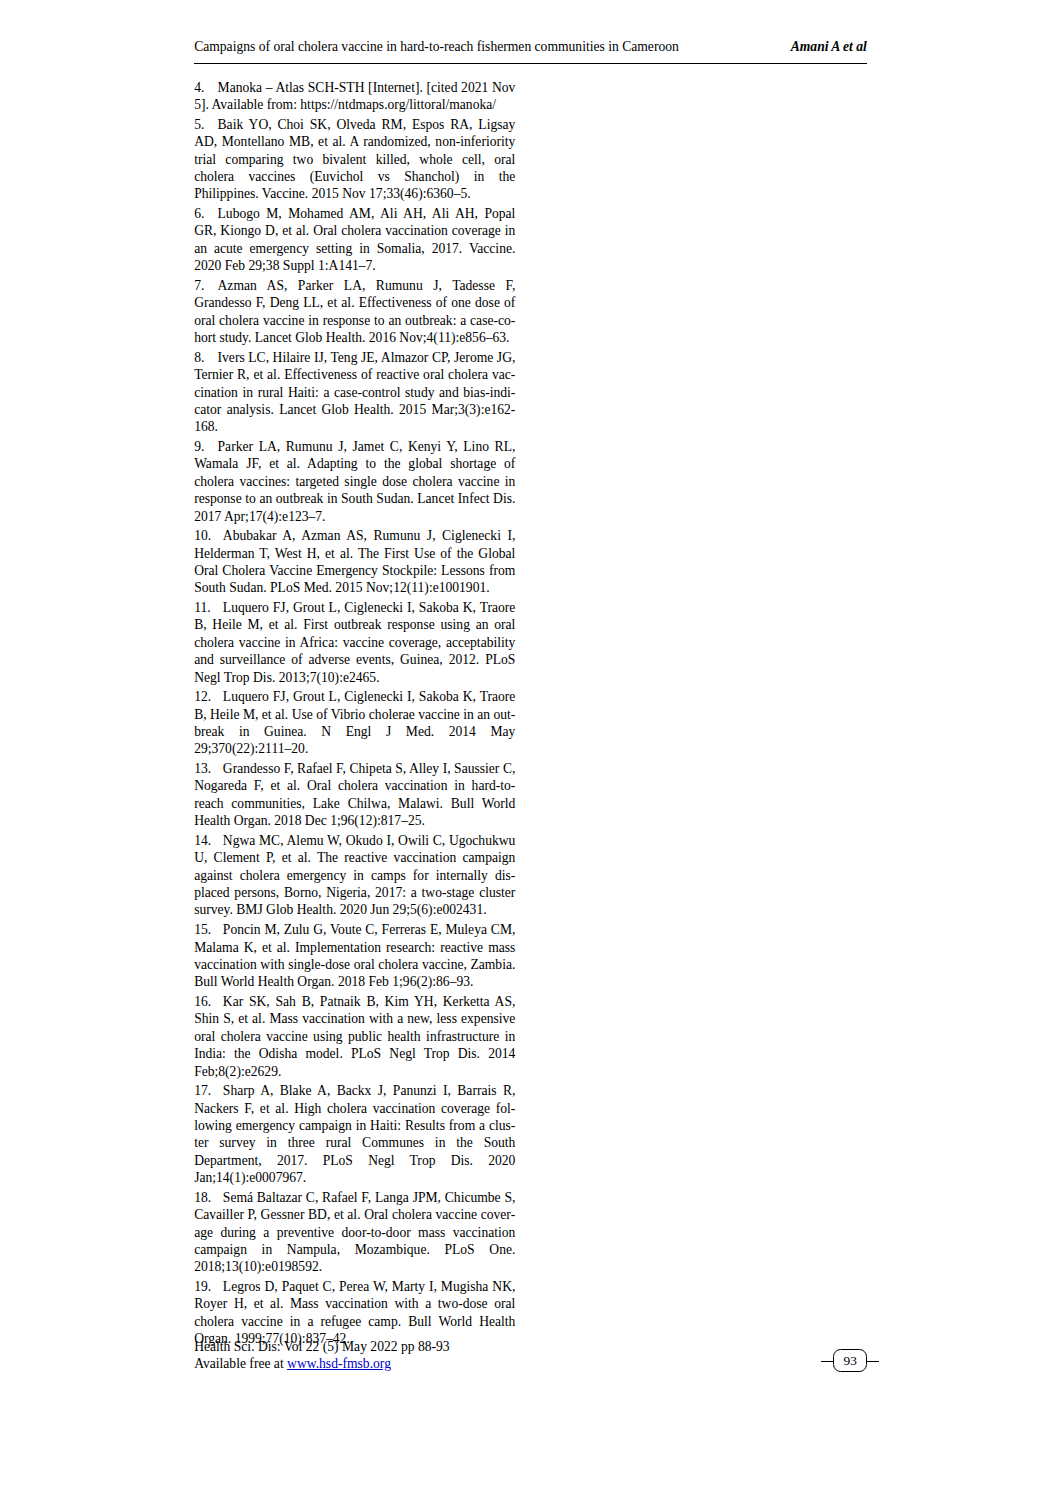Campaigns of oral cholera vaccine in hard-to-reach fishermen communities in Cameroon
Amani A et al
4. Manoka – Atlas SCH-STH [Internet]. [cited 2021 Nov 5]. Available from: https://ntdmaps.org/littoral/manoka/
5. Baik YO, Choi SK, Olveda RM, Espos RA, Ligsay AD, Montellano MB, et al. A randomized, non-inferiority trial comparing two bivalent killed, whole cell, oral cholera vaccines (Euvichol vs Shanchol) in the Philippines. Vaccine. 2015 Nov 17;33(46):6360–5.
6. Lubogo M, Mohamed AM, Ali AH, Ali AH, Popal GR, Kiongo D, et al. Oral cholera vaccination coverage in an acute emergency setting in Somalia, 2017. Vaccine. 2020 Feb 29;38 Suppl 1:A141–7.
7. Azman AS, Parker LA, Rumunu J, Tadesse F, Grandesso F, Deng LL, et al. Effectiveness of one dose of oral cholera vaccine in response to an outbreak: a case-cohort study. Lancet Glob Health. 2016 Nov;4(11):e856–63.
8. Ivers LC, Hilaire IJ, Teng JE, Almazor CP, Jerome JG, Ternier R, et al. Effectiveness of reactive oral cholera vaccination in rural Haiti: a case-control study and bias-indicator analysis. Lancet Glob Health. 2015 Mar;3(3):e162-168.
9. Parker LA, Rumunu J, Jamet C, Kenyi Y, Lino RL, Wamala JF, et al. Adapting to the global shortage of cholera vaccines: targeted single dose cholera vaccine in response to an outbreak in South Sudan. Lancet Infect Dis. 2017 Apr;17(4):e123–7.
10. Abubakar A, Azman AS, Rumunu J, Ciglenecki I, Helderman T, West H, et al. The First Use of the Global Oral Cholera Vaccine Emergency Stockpile: Lessons from South Sudan. PLoS Med. 2015 Nov;12(11):e1001901.
11. Luquero FJ, Grout L, Ciglenecki I, Sakoba K, Traore B, Heile M, et al. First outbreak response using an oral cholera vaccine in Africa: vaccine coverage, acceptability and surveillance of adverse events, Guinea, 2012. PLoS Negl Trop Dis. 2013;7(10):e2465.
12. Luquero FJ, Grout L, Ciglenecki I, Sakoba K, Traore B, Heile M, et al. Use of Vibrio cholerae vaccine in an outbreak in Guinea. N Engl J Med. 2014 May 29;370(22):2111–20.
13. Grandesso F, Rafael F, Chipeta S, Alley I, Saussier C, Nogareda F, et al. Oral cholera vaccination in hard-to-reach communities, Lake Chilwa, Malawi. Bull World Health Organ. 2018 Dec 1;96(12):817–25.
14. Ngwa MC, Alemu W, Okudo I, Owili C, Ugochukwu U, Clement P, et al. The reactive vaccination campaign against cholera emergency in camps for internally displaced persons, Borno, Nigeria, 2017: a two-stage cluster survey. BMJ Glob Health. 2020 Jun 29;5(6):e002431.
15. Poncin M, Zulu G, Voute C, Ferreras E, Muleya CM, Malama K, et al. Implementation research: reactive mass vaccination with single-dose oral cholera vaccine, Zambia. Bull World Health Organ. 2018 Feb 1;96(2):86–93.
16. Kar SK, Sah B, Patnaik B, Kim YH, Kerketta AS, Shin S, et al. Mass vaccination with a new, less expensive oral cholera vaccine using public health infrastructure in India: the Odisha model. PLoS Negl Trop Dis. 2014 Feb;8(2):e2629.
17. Sharp A, Blake A, Backx J, Panunzi I, Barrais R, Nackers F, et al. High cholera vaccination coverage following emergency campaign in Haiti: Results from a cluster survey in three rural Communes in the South Department, 2017. PLoS Negl Trop Dis. 2020 Jan;14(1):e0007967.
18. Semá Baltazar C, Rafael F, Langa JPM, Chicumbe S, Cavailler P, Gessner BD, et al. Oral cholera vaccine coverage during a preventive door-to-door mass vaccination campaign in Nampula, Mozambique. PLoS One. 2018;13(10):e0198592.
19. Legros D, Paquet C, Perea W, Marty I, Mugisha NK, Royer H, et al. Mass vaccination with a two-dose oral cholera vaccine in a refugee camp. Bull World Health Organ. 1999;77(10):837–42.
Health Sci. Dis: Vol 22 (5) May 2022 pp 88-93
Available free at www.hsd-fmsb.org
93